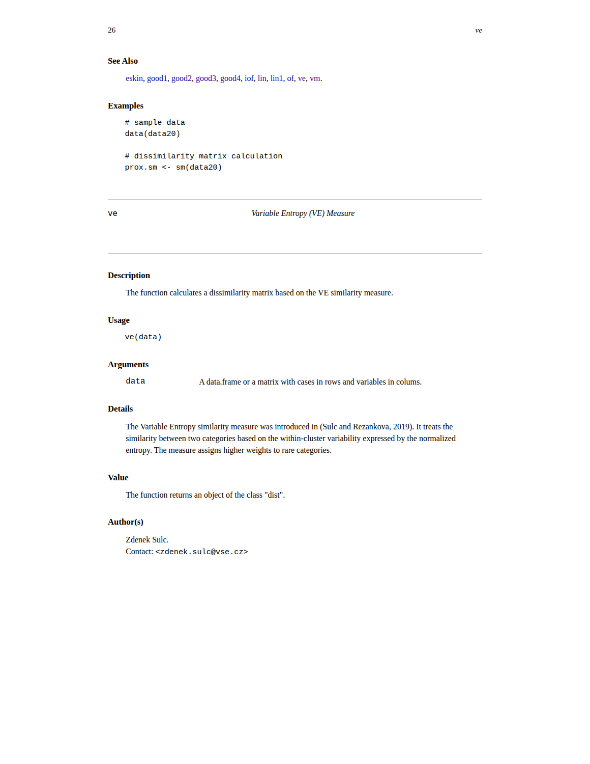26 ve
See Also
eskin, good1, good2, good3, good4, iof, lin, lin1, of, ve, vm.
Examples
# sample data
data(data20)

# dissimilarity matrix calculation
prox.sm <- sm(data20)
ve Variable Entropy (VE) Measure
Description
The function calculates a dissimilarity matrix based on the VE similarity measure.
Usage
ve(data)
Arguments
data
A data.frame or a matrix with cases in rows and variables in colums.
Details
The Variable Entropy similarity measure was introduced in (Sulc and Rezankova, 2019). It treats the similarity between two categories based on the within-cluster variability expressed by the normalized entropy. The measure assigns higher weights to rare categories.
Value
The function returns an object of the class "dist".
Author(s)
Zdenek Sulc.
Contact: <zdenek.sulc@vse.cz>